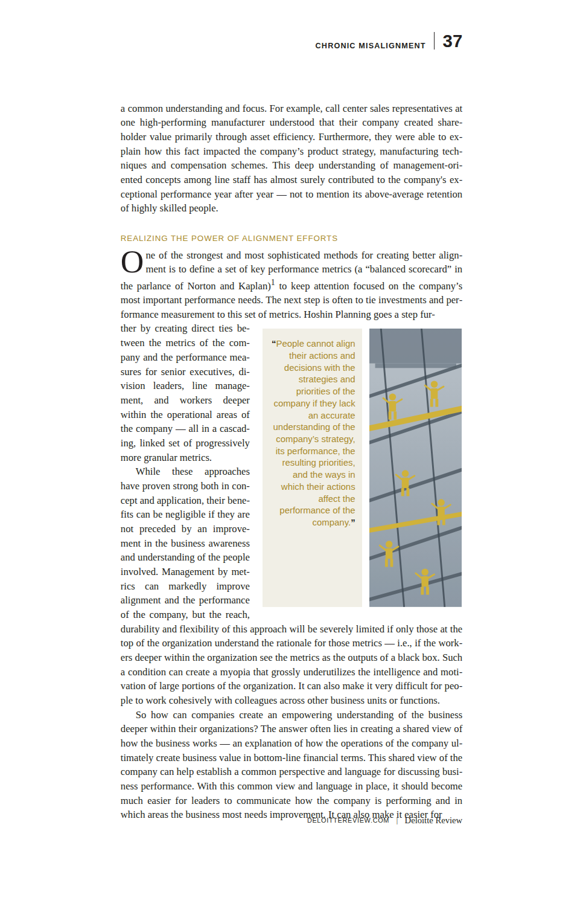Chronic Misalignment
37
a common understanding and focus. For example, call center sales representatives at one high-performing manufacturer understood that their company created shareholder value primarily through asset efficiency. Furthermore, they were able to explain how this fact impacted the company’s product strategy, manufacturing techniques and compensation schemes. This deep understanding of management-oriented concepts among line staff has almost surely contributed to the company's exceptional performance year after year — not to mention its above-average retention of highly skilled people.
Realizing the Power of Alignment Efforts
One of the strongest and most sophisticated methods for creating better alignment is to define a set of key performance metrics (a “balanced scorecard” in the parlance of Norton and Kaplan)1 to keep attention focused on the company’s most important performance needs. The next step is often to tie investments and performance measurement to this set of metrics. Hoshin Planning goes a step fur-
“People cannot align their actions and decisions with the strategies and priorities of the company if they lack an accurate understanding of the company’s strategy, its performance, the resulting priorities, and the ways in which their actions affect the performance of the company.”
ther by creating direct ties between the metrics of the company and the performance measures for senior executives, division leaders, line management, and workers deeper within the operational areas of the company — all in a cascading, linked set of progressively more granular metrics.
While these approaches have proven strong both in concept and application, their benefits can be negligible if they are not preceded by an improvement in the business awareness and understanding of the people involved. Management by metrics can markedly improve alignment and the performance of the company, but the reach, durability and flexibility of this approach will be severely limited if only those at the top of the organization understand the rationale for those metrics — i.e., if the workers deeper within the organization see the metrics as the outputs of a black box. Such a condition can create a myopia that grossly underutilizes the intelligence and motivation of large portions of the organization. It can also make it very difficult for people to work cohesively with colleagues across other business units or functions.
So how can companies create an empowering understanding of the business deeper within their organizations? The answer often lies in creating a shared view of how the business works — an explanation of how the operations of the company ultimately create business value in bottom-line financial terms. This shared view of the company can help establish a common perspective and language for discussing business performance. With this common view and language in place, it should become much easier for leaders to communicate how the company is performing and in which areas the business most needs improvement. It can also make it easier for
DELOITTEREVIEW.COM | Deloitte Review